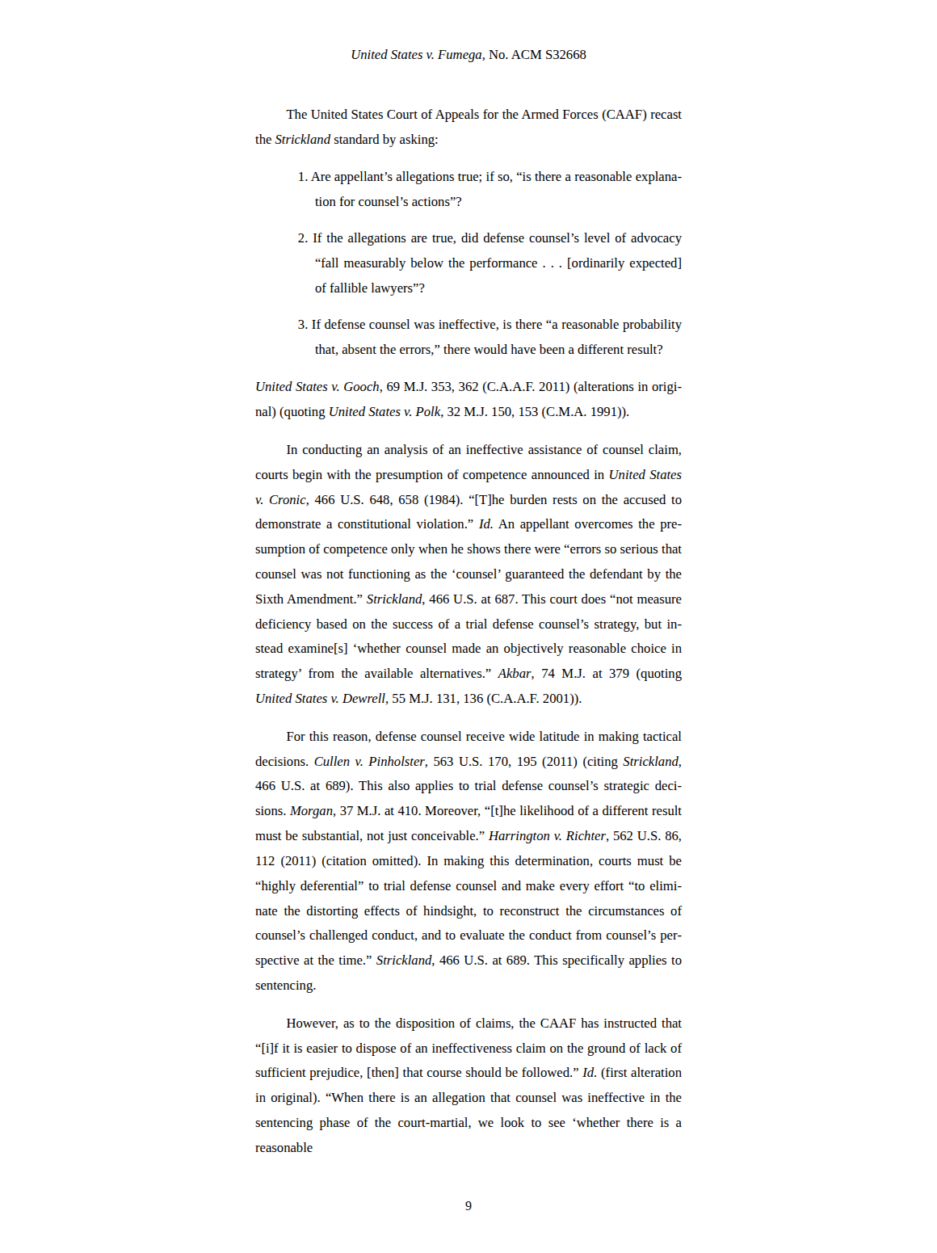United States v. Fumega, No. ACM S32668
The United States Court of Appeals for the Armed Forces (CAAF) recast the Strickland standard by asking:
1. Are appellant’s allegations true; if so, “is there a reasonable explanation for counsel’s actions”?
2. If the allegations are true, did defense counsel’s level of advocacy “fall measurably below the performance . . . [ordinarily expected] of fallible lawyers”?
3. If defense counsel was ineffective, is there “a reasonable probability that, absent the errors,” there would have been a different result?
United States v. Gooch, 69 M.J. 353, 362 (C.A.A.F. 2011) (alterations in original) (quoting United States v. Polk, 32 M.J. 150, 153 (C.M.A. 1991)).
In conducting an analysis of an ineffective assistance of counsel claim, courts begin with the presumption of competence announced in United States v. Cronic, 466 U.S. 648, 658 (1984). “[T]he burden rests on the accused to demonstrate a constitutional violation.” Id. An appellant overcomes the presumption of competence only when he shows there were “errors so serious that counsel was not functioning as the ‘counsel’ guaranteed the defendant by the Sixth Amendment.” Strickland, 466 U.S. at 687. This court does “not measure deficiency based on the success of a trial defense counsel’s strategy, but instead examine[s] ‘whether counsel made an objectively reasonable choice in strategy’ from the available alternatives.” Akbar, 74 M.J. at 379 (quoting United States v. Dewrell, 55 M.J. 131, 136 (C.A.A.F. 2001)).
For this reason, defense counsel receive wide latitude in making tactical decisions. Cullen v. Pinholster, 563 U.S. 170, 195 (2011) (citing Strickland, 466 U.S. at 689). This also applies to trial defense counsel’s strategic decisions. Morgan, 37 M.J. at 410. Moreover, “[t]he likelihood of a different result must be substantial, not just conceivable.” Harrington v. Richter, 562 U.S. 86, 112 (2011) (citation omitted). In making this determination, courts must be “highly deferential” to trial defense counsel and make every effort “to eliminate the distorting effects of hindsight, to reconstruct the circumstances of counsel’s challenged conduct, and to evaluate the conduct from counsel’s perspective at the time.” Strickland, 466 U.S. at 689. This specifically applies to sentencing.
However, as to the disposition of claims, the CAAF has instructed that “[i]f it is easier to dispose of an ineffectiveness claim on the ground of lack of sufficient prejudice, [then] that course should be followed.” Id. (first alteration in original). “When there is an allegation that counsel was ineffective in the sentencing phase of the court-martial, we look to see ‘whether there is a reasonable
9